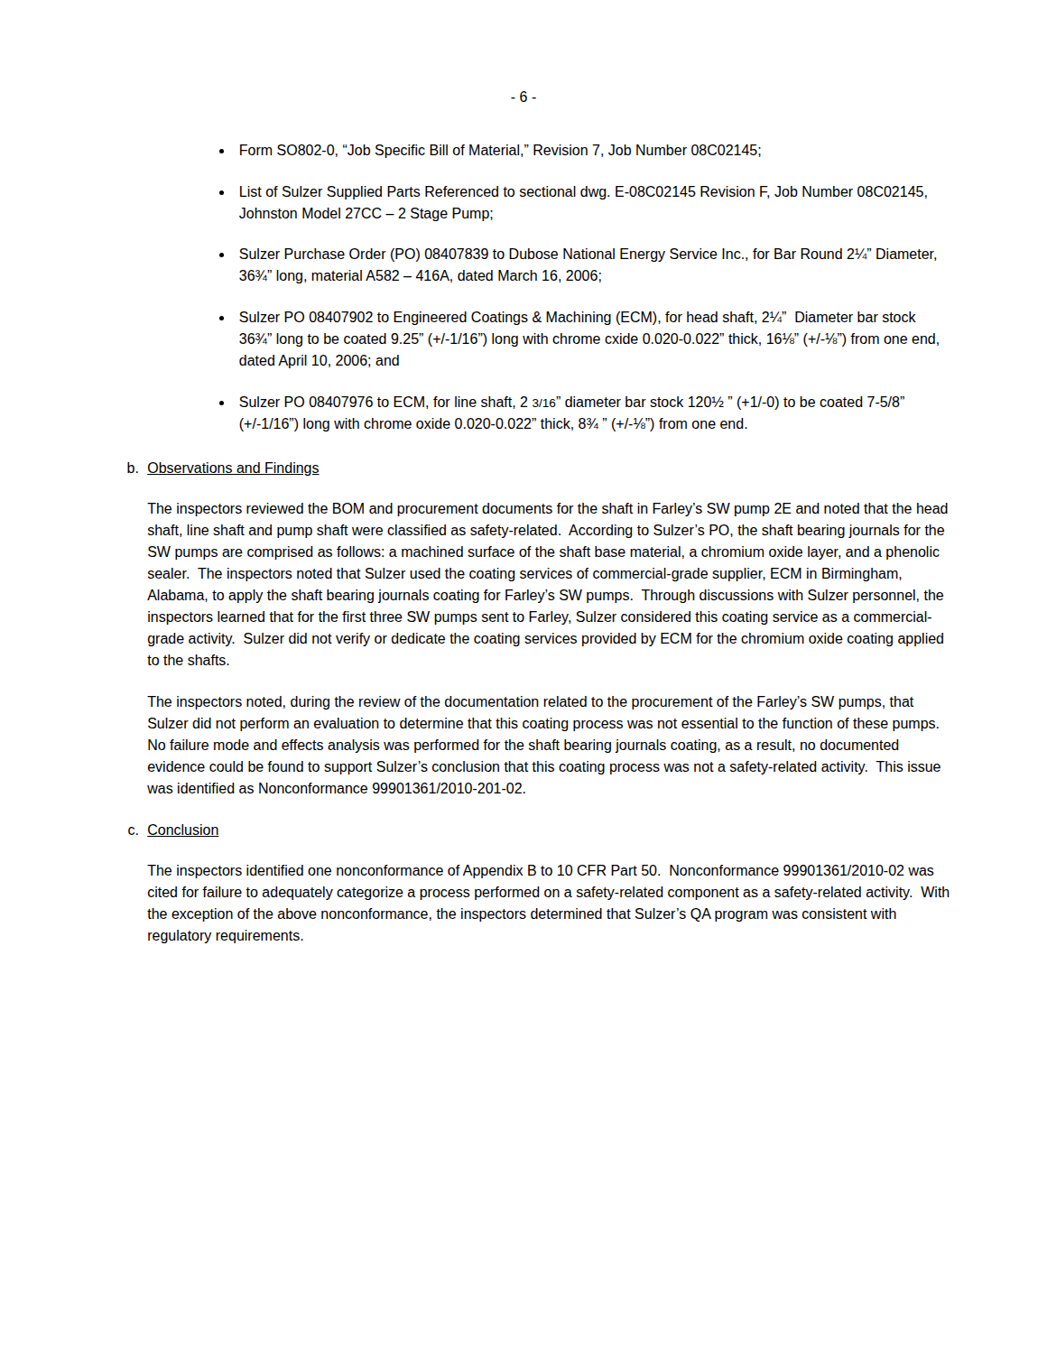- 6 -
Form SO802-0, “Job Specific Bill of Material,” Revision 7, Job Number 08C02145;
List of Sulzer Supplied Parts Referenced to sectional dwg. E-08C02145 Revision F, Job Number 08C02145, Johnston Model 27CC – 2 Stage Pump;
Sulzer Purchase Order (PO) 08407839 to Dubose National Energy Service Inc., for Bar Round 2¼” Diameter, 36¾” long, material A582 – 416A, dated March 16, 2006;
Sulzer PO 08407902 to Engineered Coatings & Machining (ECM), for head shaft, 2¼” Diameter bar stock 36¾” long to be coated 9.25” (+/-1/16”) long with chrome cxide 0.020-0.022” thick, 16⅛” (+/-⅛”) from one end, dated April 10, 2006; and
Sulzer PO 08407976 to ECM, for line shaft, 2 3/16” diameter bar stock 120½ ” (+1/-0) to be coated 7-5/8” (+/-1/16”) long with chrome oxide 0.020-0.022” thick, 8¾ ” (+/-⅛”) from one end.
Observations and Findings
The inspectors reviewed the BOM and procurement documents for the shaft in Farley’s SW pump 2E and noted that the head shaft, line shaft and pump shaft were classified as safety-related. According to Sulzer’s PO, the shaft bearing journals for the SW pumps are comprised as follows: a machined surface of the shaft base material, a chromium oxide layer, and a phenolic sealer. The inspectors noted that Sulzer used the coating services of commercial-grade supplier, ECM in Birmingham, Alabama, to apply the shaft bearing journals coating for Farley’s SW pumps. Through discussions with Sulzer personnel, the inspectors learned that for the first three SW pumps sent to Farley, Sulzer considered this coating service as a commercial-grade activity. Sulzer did not verify or dedicate the coating services provided by ECM for the chromium oxide coating applied to the shafts.
The inspectors noted, during the review of the documentation related to the procurement of the Farley’s SW pumps, that Sulzer did not perform an evaluation to determine that this coating process was not essential to the function of these pumps. No failure mode and effects analysis was performed for the shaft bearing journals coating, as a result, no documented evidence could be found to support Sulzer’s conclusion that this coating process was not a safety-related activity. This issue was identified as Nonconformance 99901361/2010-201-02.
Conclusion
The inspectors identified one nonconformance of Appendix B to 10 CFR Part 50. Nonconformance 99901361/2010-02 was cited for failure to adequately categorize a process performed on a safety-related component as a safety-related activity. With the exception of the above nonconformance, the inspectors determined that Sulzer’s QA program was consistent with regulatory requirements.